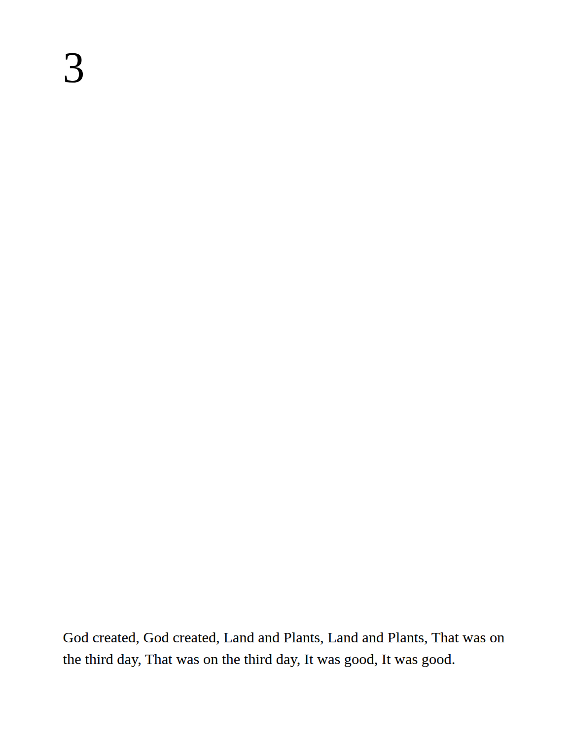3
God created, God created, Land and Plants, Land and Plants, That was on the third day, That was on the third day, It was good, It was good.